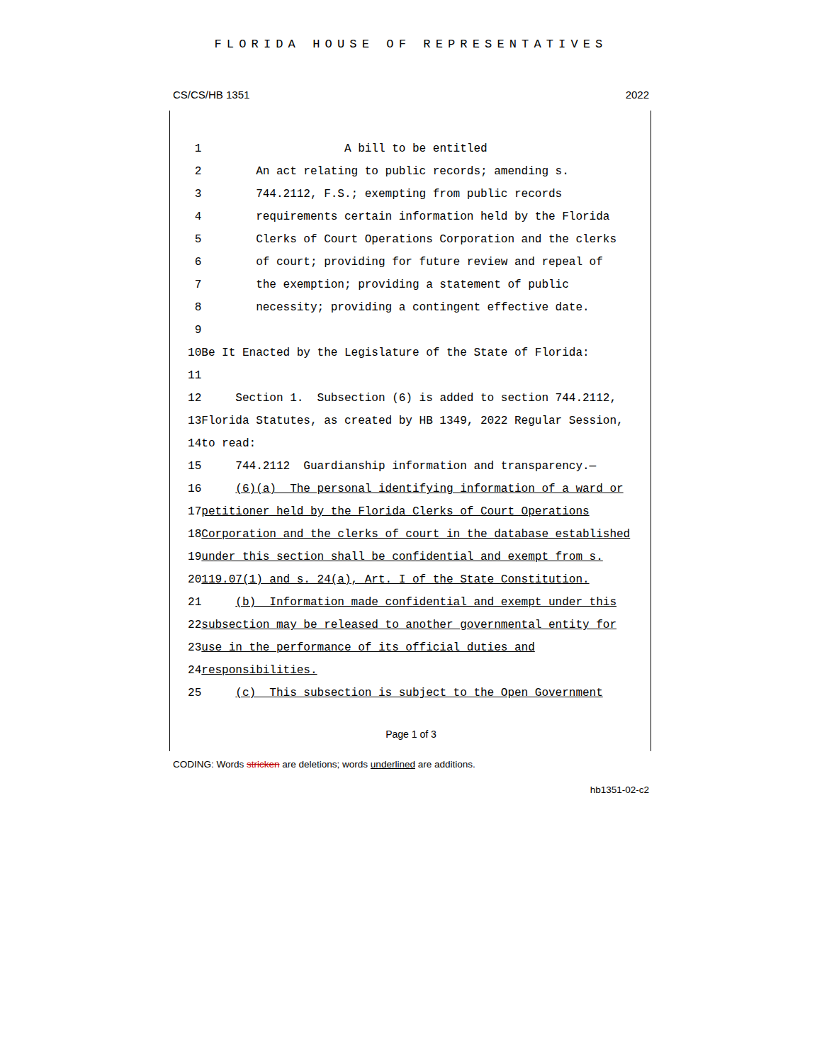FLORIDA HOUSE OF REPRESENTATIVES
CS/CS/HB 1351 2022
| 1 | A bill to be entitled |
| 2 | An act relating to public records; amending s. |
| 3 | 744.2112, F.S.; exempting from public records |
| 4 | requirements certain information held by the Florida |
| 5 | Clerks of Court Operations Corporation and the clerks |
| 6 | of court; providing for future review and repeal of |
| 7 | the exemption; providing a statement of public |
| 8 | necessity; providing a contingent effective date. |
| 9 | |
| 10 | Be It Enacted by the Legislature of the State of Florida: |
| 11 | |
| 12 | Section 1. Subsection (6) is added to section 744.2112, |
| 13 | Florida Statutes, as created by HB 1349, 2022 Regular Session, |
| 14 | to read: |
| 15 | 744.2112 Guardianship information and transparency.— |
| 16 | (6)(a) The personal identifying information of a ward or |
| 17 | petitioner held by the Florida Clerks of Court Operations |
| 18 | Corporation and the clerks of court in the database established |
| 19 | under this section shall be confidential and exempt from s. |
| 20 | 119.07(1) and s. 24(a), Art. I of the State Constitution. |
| 21 | (b) Information made confidential and exempt under this |
| 22 | subsection may be released to another governmental entity for |
| 23 | use in the performance of its official duties and |
| 24 | responsibilities. |
| 25 | (c) This subsection is subject to the Open Government |
Page 1 of 3
CODING: Words stricken are deletions; words underlined are additions.
hb1351-02-c2